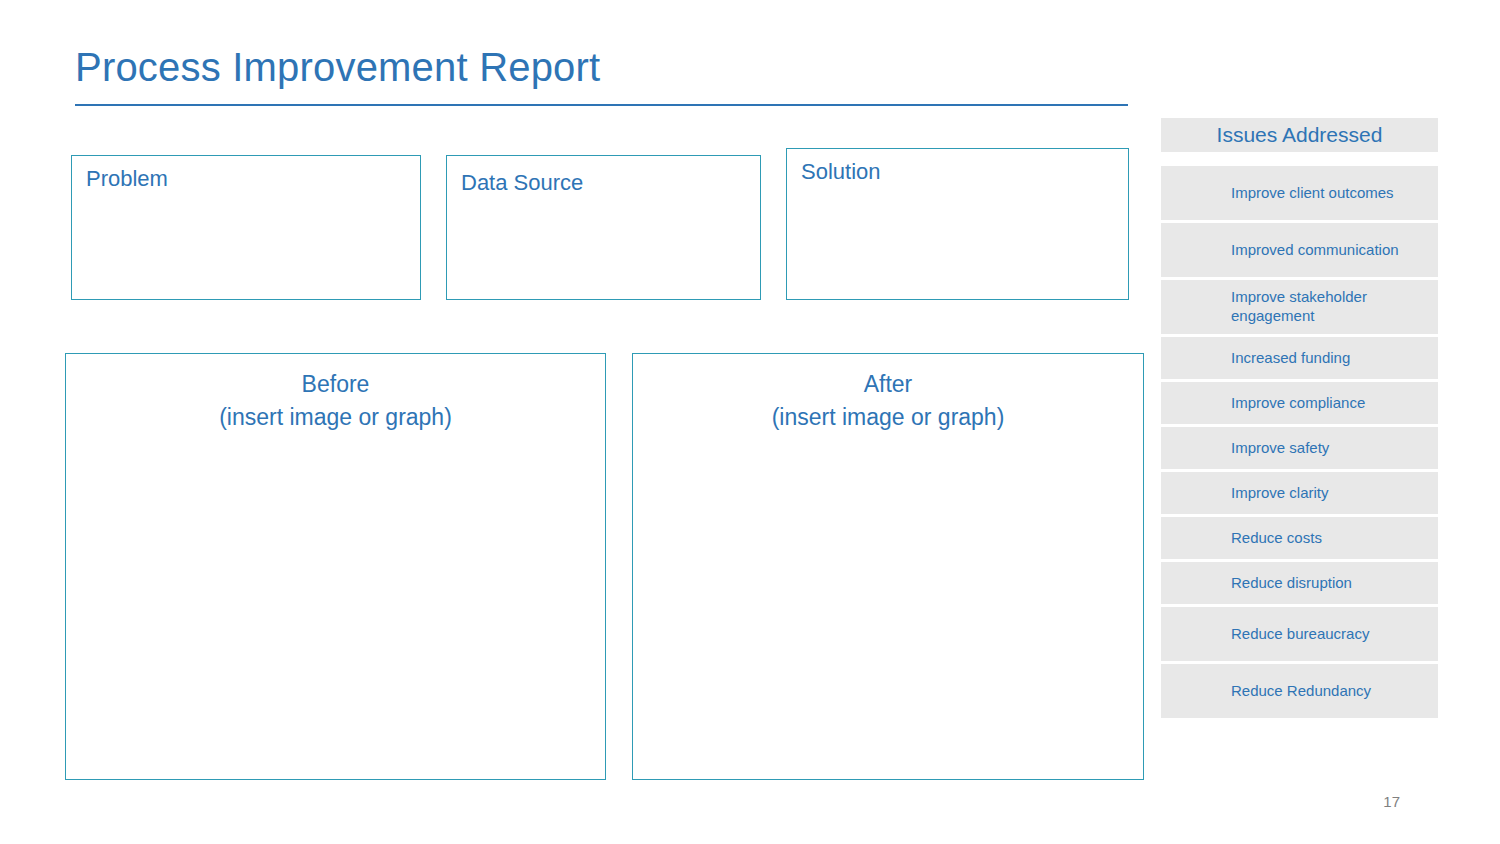Process Improvement Report
Problem
Data Source
Solution
Before
(insert image or graph)
After
(insert image or graph)
Issues Addressed
| | Improve client outcomes |
| | Improved communication |
| | Improve stakeholder engagement |
| | Increased funding |
| | Improve compliance |
| | Improve safety |
| | Improve clarity |
| | Reduce costs |
| | Reduce disruption |
| | Reduce bureaucracy |
| | Reduce Redundancy |
17